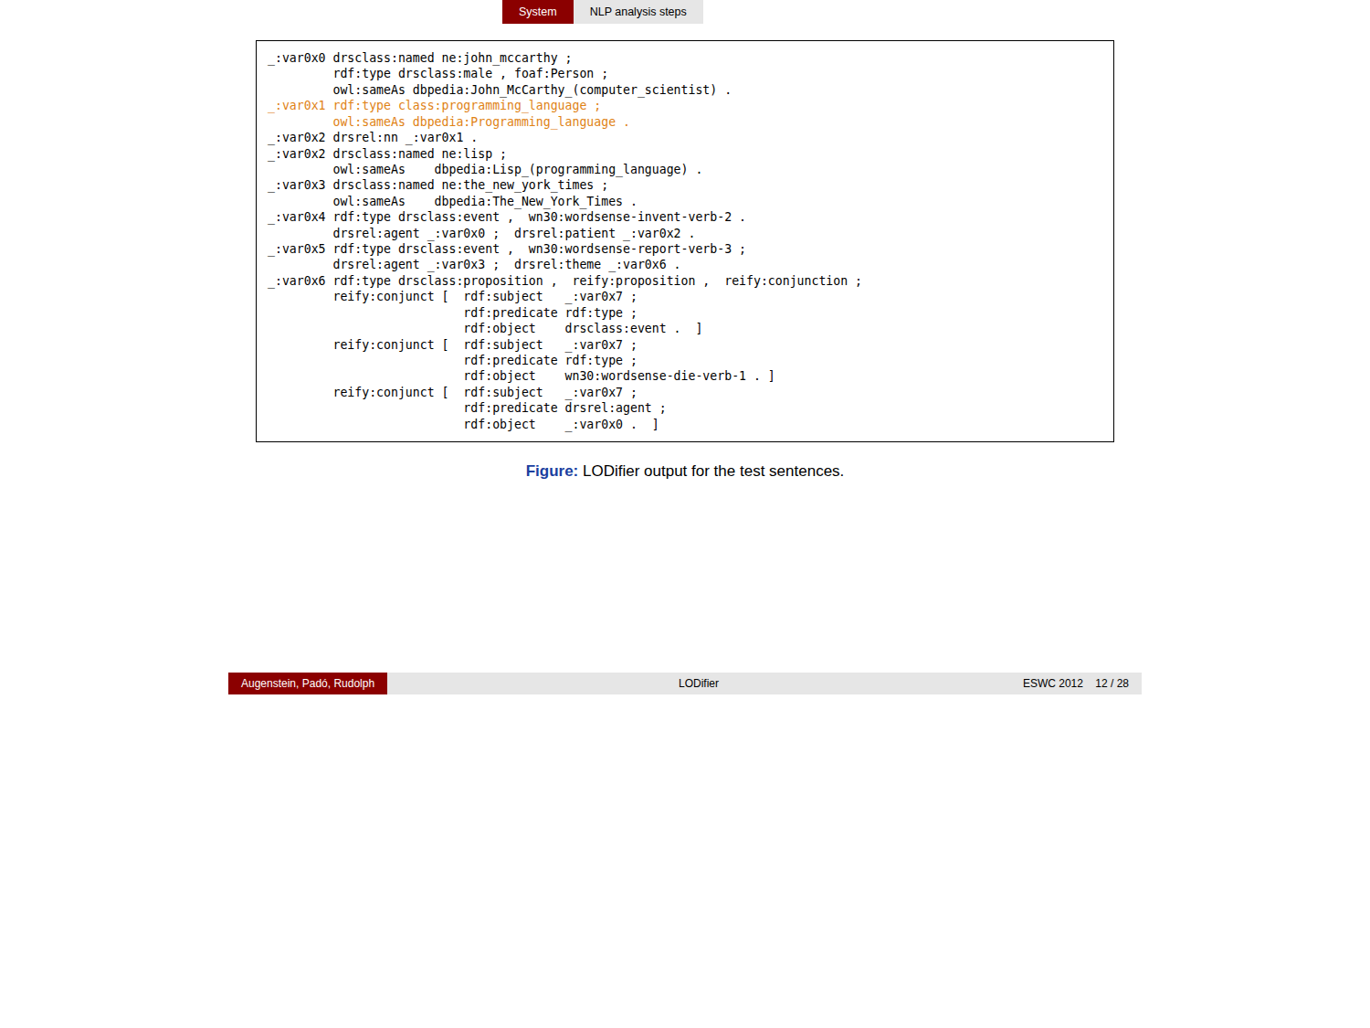System
NLP analysis steps
_:var0x0 drsclass:named ne:john_mccarthy ; rdf:type drsclass:male , foaf:Person ; owl:sameAs dbpedia:John_McCarthy_(computer_scientist) . _:var0x1 rdf:type class:programming_language ; owl:sameAs dbpedia:Programming_language . _:var0x2 drsrel:nn _:var0x1 . _:var0x2 drsclass:named ne:lisp ; owl:sameAs dbpedia:Lisp_(programming_language) . _:var0x3 drsclass:named ne:the_new_york_times ; owl:sameAs dbpedia:The_New_York_Times . _:var0x4 rdf:type drsclass:event , wn30:wordsense-invent-verb-2 . drsrel:agent _:var0x0 ; drsrel:patient _:var0x2 . _:var0x5 rdf:type drsclass:event , wn30:wordsense-report-verb-3 ; drsrel:agent _:var0x3 ; drsrel:theme _:var0x6 . _:var0x6 rdf:type drsclass:proposition , reify:proposition , reify:conjunction ; reify:conjunct [ rdf:subject _:var0x7 ; rdf:predicate rdf:type ; rdf:object drsclass:event . ] reify:conjunct [ rdf:subject _:var0x7 ; rdf:predicate rdf:type ; rdf:object wn30:wordsense-die-verb-1 . ] reify:conjunct [ rdf:subject _:var0x7 ; rdf:predicate drsrel:agent ; rdf:object _:var0x0 . ]
Figure: LODifier output for the test sentences.
Augenstein, Padó, Rudolph
LODifier
ESWC 2012 12 / 28